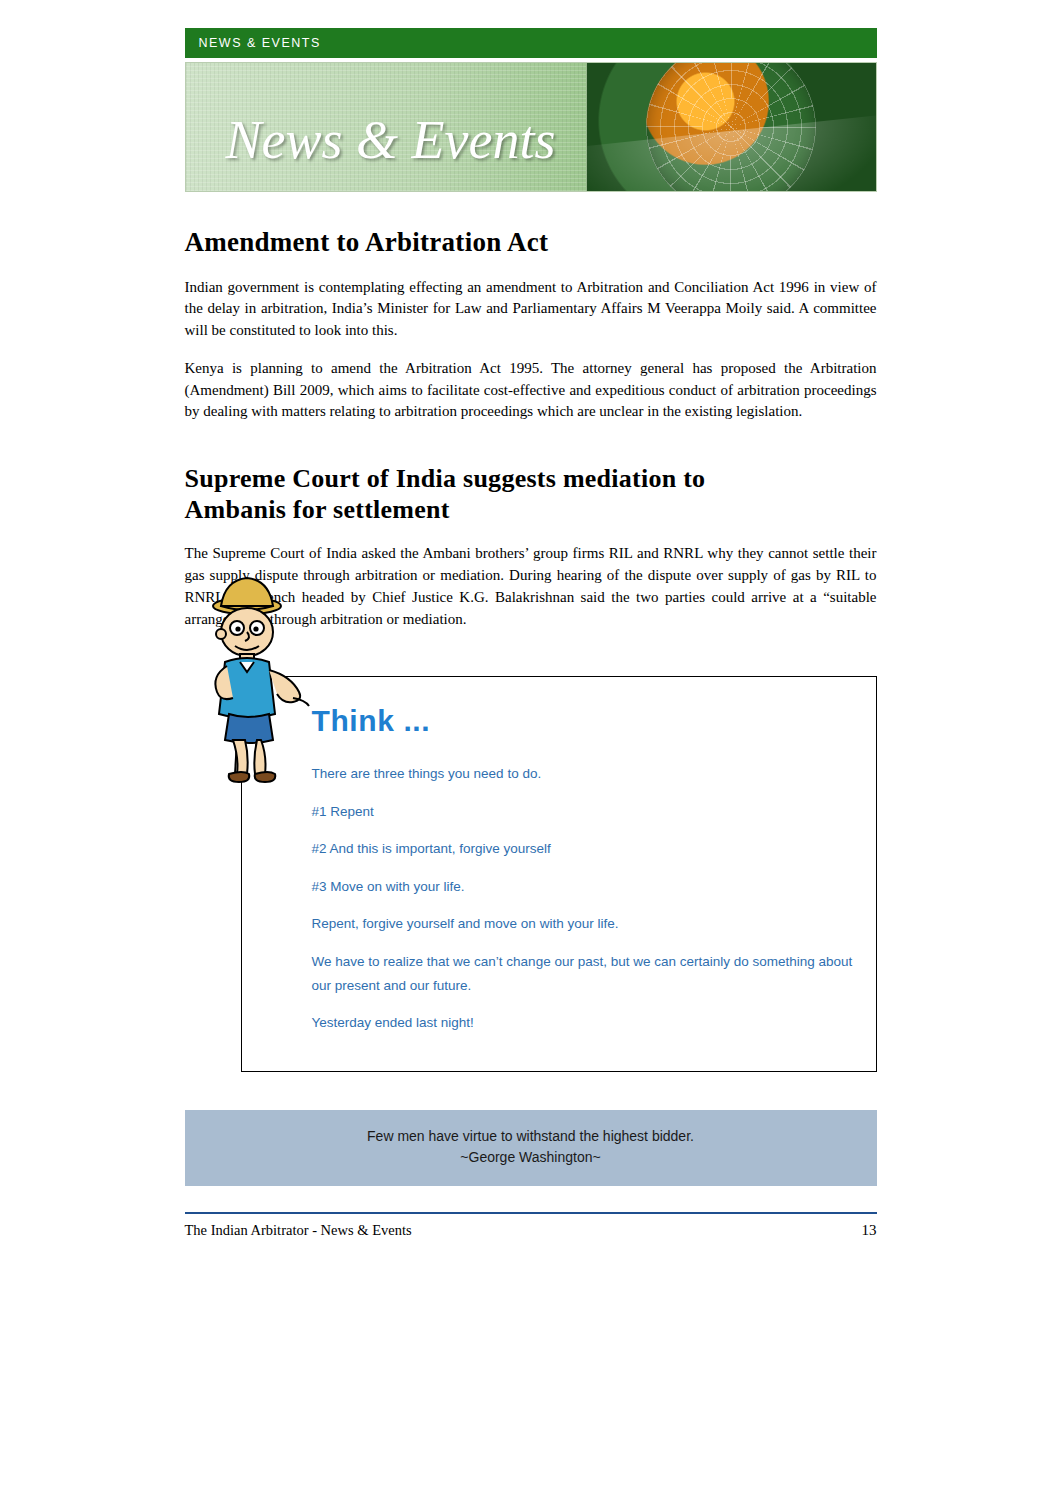News & Events
News & Events
Amendment to Arbitration Act
Indian government is contemplating effecting an amendment to Arbitration and Conciliation Act 1996 in view of the delay in arbitration, India’s Minister for Law and Parliamentary Affairs M Veerappa Moily said. A committee will be constituted to look into this.
Kenya is planning to amend the Arbitration Act 1995. The attorney general has proposed the Arbitration (Amendment) Bill 2009, which aims to facilitate cost-effective and expeditious conduct of arbitration proceedings by dealing with matters relating to arbitration proceedings which are unclear in the existing legislation.
Supreme Court of India suggests mediation to
Ambanis for settlement
The Supreme Court of India asked the Ambani brothers’ group firms RIL and RNRL why they cannot settle their gas supply dispute through arbitration or mediation. During hearing of the dispute over supply of gas by RIL to RNRL, the bench headed by Chief Justice K.G. Balakrishnan said the two parties could arrive at a “suitable arrangement” through arbitration or mediation.
Think ...
There are three things you need to do.
#1 Repent
#2 And this is important, forgive yourself
#3 Move on with your life.
Repent, forgive yourself and move on with your life.
We have to realize that we can’t change our past, but we can certainly do something about our present and our future.
Yesterday ended last night!
Few men have virtue to withstand the highest bidder.
~George Washington~
The Indian Arbitrator - News & Events
13